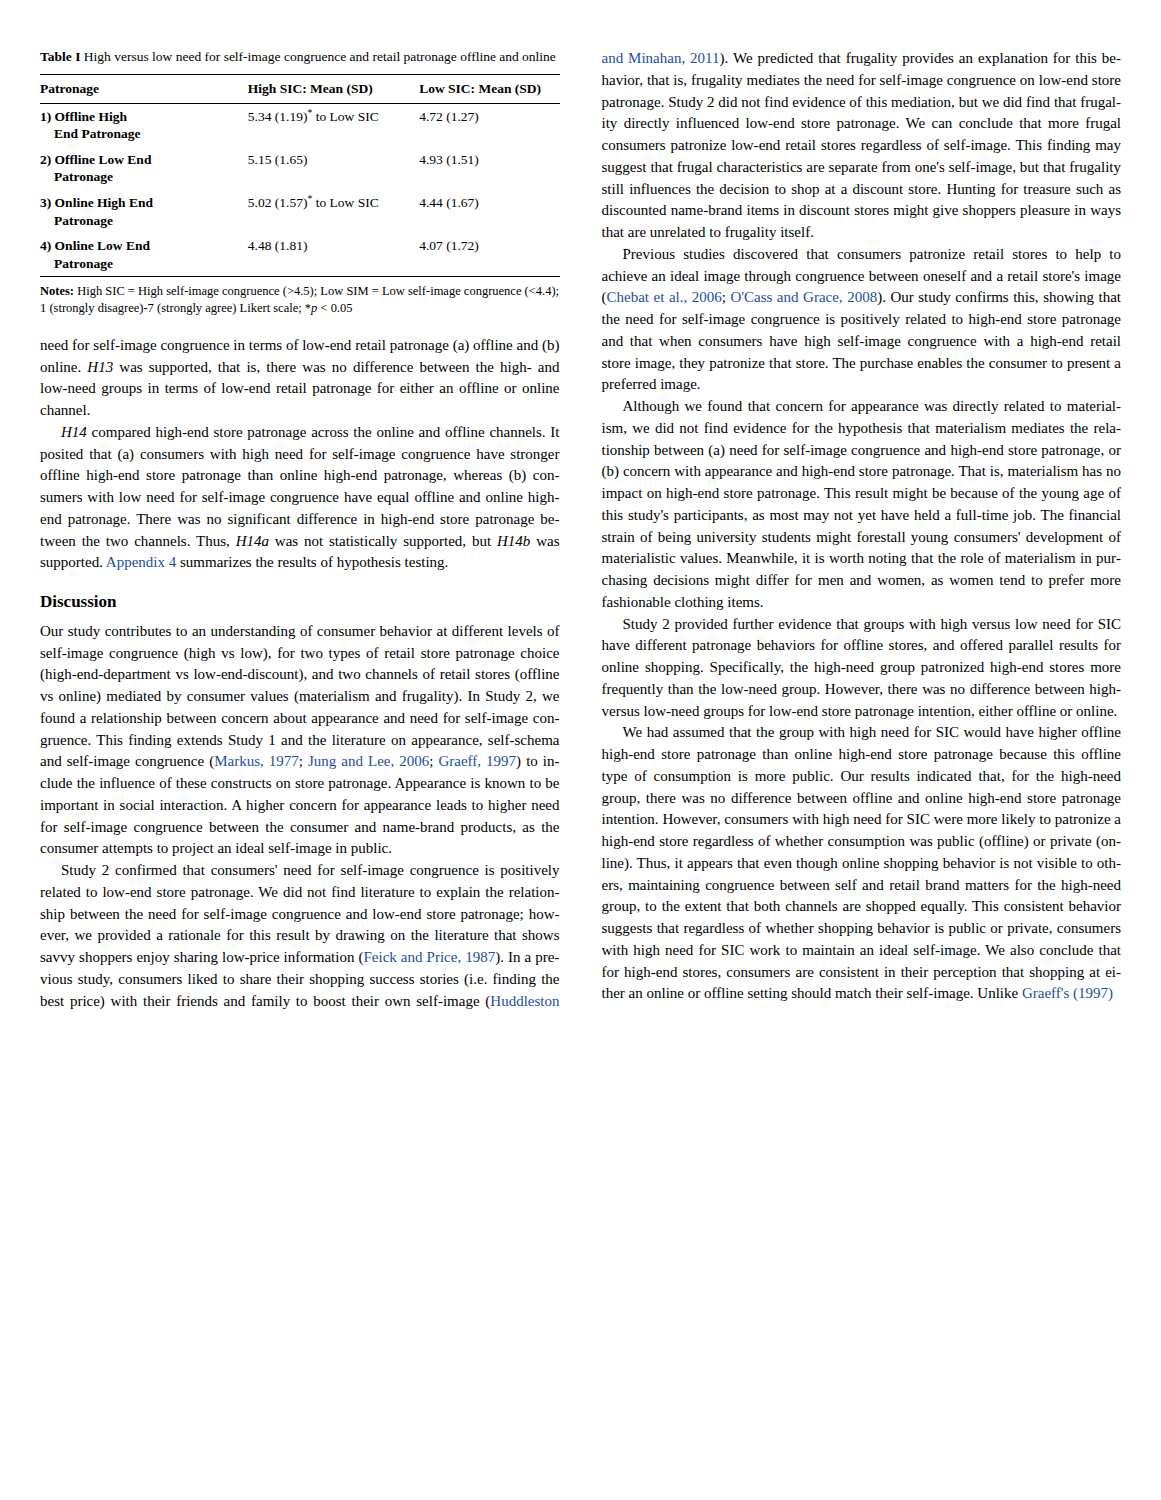Table I High versus low need for self-image congruence and retail patronage offline and online
| Patronage | High SIC: Mean (SD) | Low SIC: Mean (SD) |
| --- | --- | --- |
| 1) Offline High End Patronage | 5.34 (1.19) * to Low SIC | 4.72 (1.27) |
| 2) Offline Low End Patronage | 5.15 (1.65) | 4.93 (1.51) |
| 3) Online High End Patronage | 5.02 (1.57) * to Low SIC | 4.44 (1.67) |
| 4) Online Low End Patronage | 4.48 (1.81) | 4.07 (1.72) |
Notes: High SIC = High self-image congruence (>4.5); Low SIM = Low self-image congruence (<4.4); 1 (strongly disagree)-7 (strongly agree) Likert scale; *p < 0.05
need for self-image congruence in terms of low-end retail patronage (a) offline and (b) online. H13 was supported, that is, there was no difference between the high- and low-need groups in terms of low-end retail patronage for either an offline or online channel.
H14 compared high-end store patronage across the online and offline channels. It posited that (a) consumers with high need for self-image congruence have stronger offline high-end store patronage than online high-end patronage, whereas (b) consumers with low need for self-image congruence have equal offline and online high-end patronage. There was no significant difference in high-end store patronage between the two channels. Thus, H14a was not statistically supported, but H14b was supported. Appendix 4 summarizes the results of hypothesis testing.
Discussion
Our study contributes to an understanding of consumer behavior at different levels of self-image congruence (high vs low), for two types of retail store patronage choice (high-end-department vs low-end-discount), and two channels of retail stores (offline vs online) mediated by consumer values (materialism and frugality). In Study 2, we found a relationship between concern about appearance and need for self-image congruence. This finding extends Study 1 and the literature on appearance, self-schema and self-image congruence (Markus, 1977; Jung and Lee, 2006; Graeff, 1997) to include the influence of these constructs on store patronage. Appearance is known to be important in social interaction. A higher concern for appearance leads to higher need for self-image congruence between the consumer and name-brand products, as the consumer attempts to project an ideal self-image in public.
Study 2 confirmed that consumers' need for self-image congruence is positively related to low-end store patronage. We did not find literature to explain the relationship between the need for self-image congruence and low-end store patronage; however, we provided a rationale for this result by drawing on the literature that shows savvy shoppers enjoy sharing low-price information (Feick and Price, 1987). In a previous study, consumers liked to share their shopping success stories (i.e. finding the best price) with their friends and family to boost their own self-image (Huddleston and Minahan, 2011). We predicted that frugality provides an explanation for this behavior, that is, frugality mediates the need for self-image congruence on low-end store patronage. Study 2 did not find evidence of this mediation, but we did find that frugality directly influenced low-end store patronage. We can conclude that more frugal consumers patronize low-end retail stores regardless of self-image. This finding may suggest that frugal characteristics are separate from one's self-image, but that frugality still influences the decision to shop at a discount store. Hunting for treasure such as discounted name-brand items in discount stores might give shoppers pleasure in ways that are unrelated to frugality itself.
Previous studies discovered that consumers patronize retail stores to help to achieve an ideal image through congruence between oneself and a retail store's image (Chebat et al., 2006; O'Cass and Grace, 2008). Our study confirms this, showing that the need for self-image congruence is positively related to high-end store patronage and that when consumers have high self-image congruence with a high-end retail store image, they patronize that store. The purchase enables the consumer to present a preferred image.
Although we found that concern for appearance was directly related to materialism, we did not find evidence for the hypothesis that materialism mediates the relationship between (a) need for self-image congruence and high-end store patronage, or (b) concern with appearance and high-end store patronage. That is, materialism has no impact on high-end store patronage. This result might be because of the young age of this study's participants, as most may not yet have held a full-time job. The financial strain of being university students might forestall young consumers' development of materialistic values. Meanwhile, it is worth noting that the role of materialism in purchasing decisions might differ for men and women, as women tend to prefer more fashionable clothing items.
Study 2 provided further evidence that groups with high versus low need for SIC have different patronage behaviors for offline stores, and offered parallel results for online shopping. Specifically, the high-need group patronized high-end stores more frequently than the low-need group. However, there was no difference between high- versus low-need groups for low-end store patronage intention, either offline or online.
We had assumed that the group with high need for SIC would have higher offline high-end store patronage than online high-end store patronage because this offline type of consumption is more public. Our results indicated that, for the high-need group, there was no difference between offline and online high-end store patronage intention. However, consumers with high need for SIC were more likely to patronize a high-end store regardless of whether consumption was public (offline) or private (online). Thus, it appears that even though online shopping behavior is not visible to others, maintaining congruence between self and retail brand matters for the high-need group, to the extent that both channels are shopped equally. This consistent behavior suggests that regardless of whether shopping behavior is public or private, consumers with high need for SIC work to maintain an ideal self-image. We also conclude that for high-end stores, consumers are consistent in their perception that shopping at either an online or offline setting should match their self-image. Unlike Graeff's (1997)